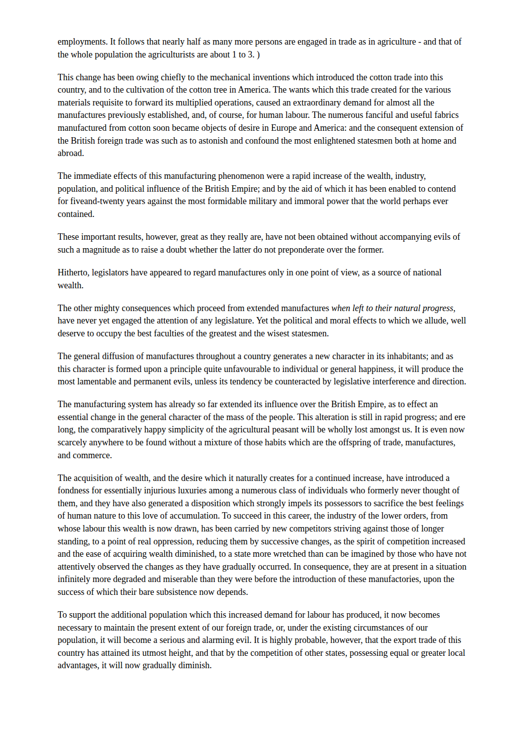employments. It follows that nearly half as many more persons are engaged in trade as in agriculture - and that of the whole population the agriculturists are about 1 to 3. )
This change has been owing chiefly to the mechanical inventions which introduced the cotton trade into this country, and to the cultivation of the cotton tree in America. The wants which this trade created for the various materials requisite to forward its multiplied operations, caused an extraordinary demand for almost all the manufactures previously established, and, of course, for human labour. The numerous fanciful and useful fabrics manufactured from cotton soon became objects of desire in Europe and America: and the consequent extension of the British foreign trade was such as to astonish and confound the most enlightened statesmen both at home and abroad.
The immediate effects of this manufacturing phenomenon were a rapid increase of the wealth, industry, population, and political influence of the British Empire; and by the aid of which it has been enabled to contend for fiveand-twenty years against the most formidable military and immoral power that the world perhaps ever contained.
These important results, however, great as they really are, have not been obtained without accompanying evils of such a magnitude as to raise a doubt whether the latter do not preponderate over the former.
Hitherto, legislators have appeared to regard manufactures only in one point of view, as a source of national wealth.
The other mighty consequences which proceed from extended manufactures when left to their natural progress, have never yet engaged the attention of any legislature. Yet the political and moral effects to which we allude, well deserve to occupy the best faculties of the greatest and the wisest statesmen.
The general diffusion of manufactures throughout a country generates a new character in its inhabitants; and as this character is formed upon a principle quite unfavourable to individual or general happiness, it will produce the most lamentable and permanent evils, unless its tendency be counteracted by legislative interference and direction.
The manufacturing system has already so far extended its influence over the British Empire, as to effect an essential change in the general character of the mass of the people. This alteration is still in rapid progress; and ere long, the comparatively happy simplicity of the agricultural peasant will be wholly lost amongst us. It is even now scarcely anywhere to be found without a mixture of those habits which are the offspring of trade, manufactures, and commerce.
The acquisition of wealth, and the desire which it naturally creates for a continued increase, have introduced a fondness for essentially injurious luxuries among a numerous class of individuals who formerly never thought of them, and they have also generated a disposition which strongly impels its possessors to sacrifice the best feelings of human nature to this love of accumulation. To succeed in this career, the industry of the lower orders, from whose labour this wealth is now drawn, has been carried by new competitors striving against those of longer standing, to a point of real oppression, reducing them by successive changes, as the spirit of competition increased and the ease of acquiring wealth diminished, to a state more wretched than can be imagined by those who have not attentively observed the changes as they have gradually occurred. In consequence, they are at present in a situation infinitely more degraded and miserable than they were before the introduction of these manufactories, upon the success of which their bare subsistence now depends.
To support the additional population which this increased demand for labour has produced, it now becomes necessary to maintain the present extent of our foreign trade, or, under the existing circumstances of our population, it will become a serious and alarming evil. It is highly probable, however, that the export trade of this country has attained its utmost height, and that by the competition of other states, possessing equal or greater local advantages, it will now gradually diminish.